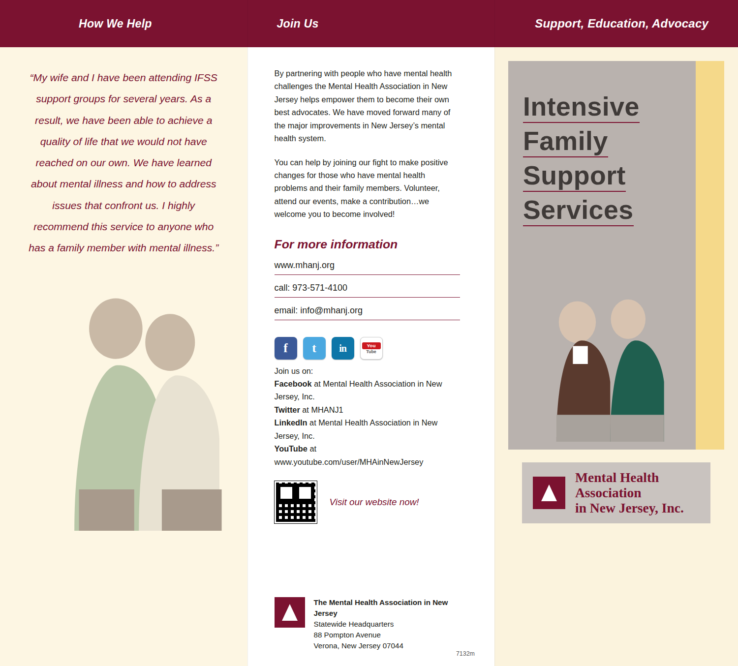How We Help
Join Us
Support, Education, Advocacy
“My wife and I have been attending IFSS support groups for several years. As a result, we have been able to achieve a quality of life that we would not have reached on our own. We have learned about mental illness and how to address issues that confront us. I highly recommend this service to anyone who has a family member with mental illness.”
By partnering with people who have mental health challenges the Mental Health Association in New Jersey helps empower them to become their own best advocates. We have moved forward many of the major improvements in New Jersey’s mental health system.
You can help by joining our fight to make positive changes for those who have mental health problems and their family members. Volunteer, attend our events, make a contribution…we welcome you to become involved!
For more information
www.mhanj.org
call: 973-571-4100
email: info@mhanj.org
f
t
in
You
Tube
Join us on:
Facebook at Mental Health Association in New Jersey, Inc.
Twitter at MHANJ1
LinkedIn at Mental Health Association in New Jersey, Inc.
YouTube at www.youtube.com/user/MHAinNewJersey
Visit our website now!
The Mental Health Association in New Jersey
Statewide Headquarters
88 Pompton Avenue
Verona, New Jersey 07044
7132m
Intensive Family Support Services
Mental Health Association
in New Jersey, Inc.